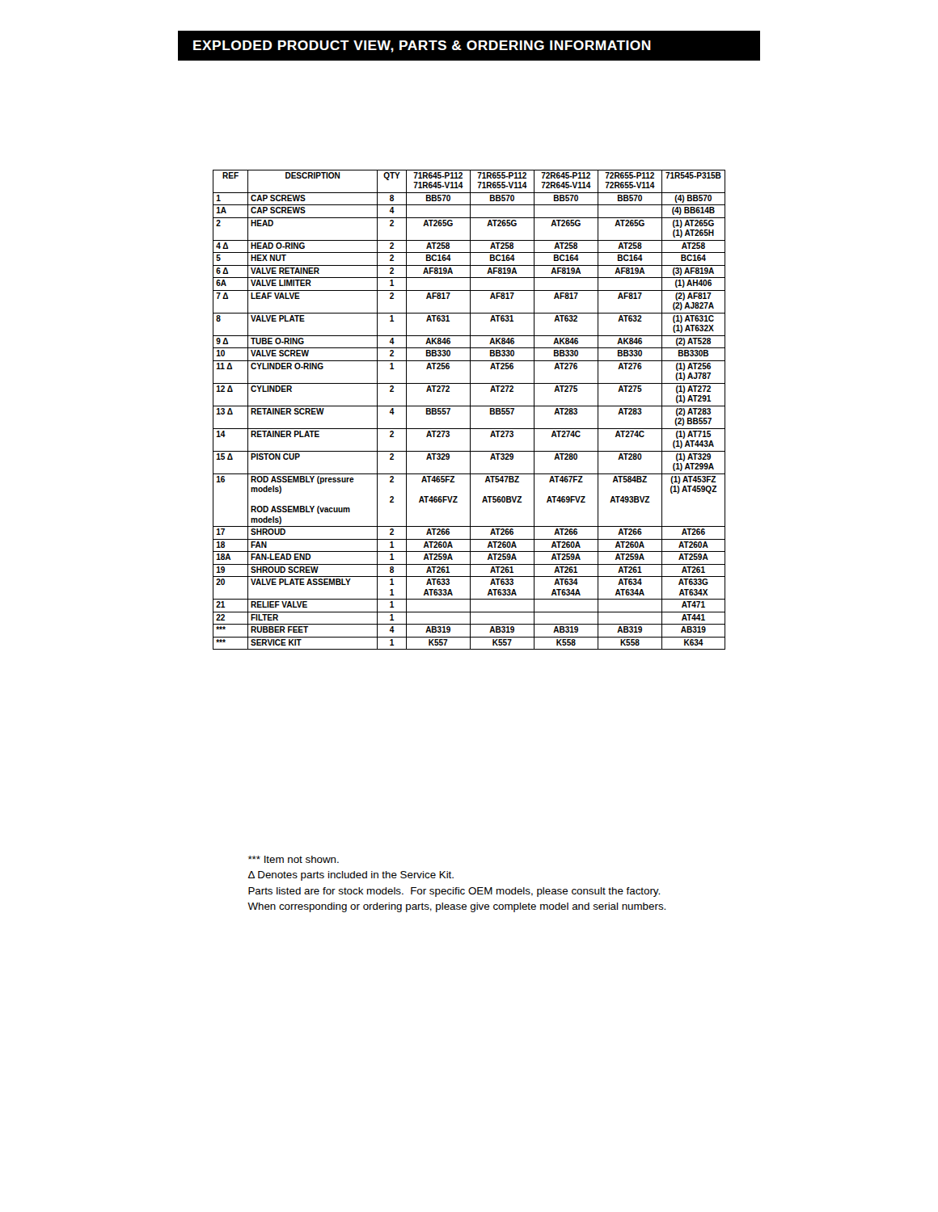EXPLODED PRODUCT VIEW, PARTS & ORDERING INFORMATION
| REF | DESCRIPTION | QTY | 71R645-P112 71R645-V114 | 71R655-P112 71R655-V114 | 72R645-P112 72R645-V114 | 72R655-P112 72R655-V114 | 71R545-P315B |
| --- | --- | --- | --- | --- | --- | --- | --- |
| 1 | CAP SCREWS | 8 | BB570 | BB570 | BB570 | BB570 | (4) BB570 |
| 1A | CAP SCREWS | 4 | | | | | (4) BB614B |
| 2 | HEAD | 2 | AT265G | AT265G | AT265G | AT265G | (1) AT265G (1) AT265H |
| 4 Δ | HEAD O-RING | 2 | AT258 | AT258 | AT258 | AT258 | AT258 |
| 5 | HEX NUT | 2 | BC164 | BC164 | BC164 | BC164 | BC164 |
| 6 Δ | VALVE RETAINER | 2 | AF819A | AF819A | AF819A | AF819A | (3) AF819A |
| 6A | VALVE LIMITER | 1 | | | | | (1) AH406 |
| 7 Δ | LEAF VALVE | 2 | AF817 | AF817 | AF817 | AF817 | (2) AF817 (2) AJ827A |
| 8 | VALVE PLATE | 1 | AT631 | AT631 | AT632 | AT632 | (1) AT631C (1) AT632X |
| 9 Δ | TUBE O-RING | 4 | AK846 | AK846 | AK846 | AK846 | (2) AT528 |
| 10 | VALVE SCREW | 2 | BB330 | BB330 | BB330 | BB330 | BB330B |
| 11 Δ | CYLINDER O-RING | 1 | AT256 | AT256 | AT276 | AT276 | (1) AT256 (1) AJ787 |
| 12 Δ | CYLINDER | 2 | AT272 | AT272 | AT275 | AT275 | (1) AT272 (1) AT291 |
| 13 Δ | RETAINER SCREW | 4 | BB557 | BB557 | AT283 | AT283 | (2) AT283 (2) BB557 |
| 14 | RETAINER PLATE | 2 | AT273 | AT273 | AT274C | AT274C | (1) AT715 (1) AT443A |
| 15 Δ | PISTON CUP | 2 | AT329 | AT329 | AT280 | AT280 | (1) AT329 (1) AT299A |
| 16 | ROD ASSEMBLY (pressure models) ROD ASSEMBLY (vacuum models) | 2 2 | AT465FZ AT466FVZ | AT547BZ AT560BVZ | AT467FZ AT469FVZ | AT584BZ AT493BVZ | (1) AT453FZ (1) AT459QZ |
| 17 | SHROUD | 2 | AT266 | AT266 | AT266 | AT266 | AT266 |
| 18 | FAN | 1 | AT260A | AT260A | AT260A | AT260A | AT260A |
| 18A | FAN-LEAD END | 1 | AT259A | AT259A | AT259A | AT259A | AT259A |
| 19 | SHROUD SCREW | 8 | AT261 | AT261 | AT261 | AT261 | AT261 |
| 20 | VALVE PLATE ASSEMBLY | 1 1 | AT633 AT633A | AT633 AT633A | AT634 AT634A | AT634 AT634A | AT633G AT634X |
| 21 | RELIEF VALVE | 1 | | | | | AT471 |
| 22 | FILTER | 1 | | | | | AT441 |
| *** | RUBBER FEET | 4 | AB319 | AB319 | AB319 | AB319 | AB319 |
| *** | SERVICE KIT | 1 | K557 | K557 | K558 | K558 | K634 |
*** Item not shown.
Δ Denotes parts included in the Service Kit.
Parts listed are for stock models. For specific OEM models, please consult the factory.
When corresponding or ordering parts, please give complete model and serial numbers.